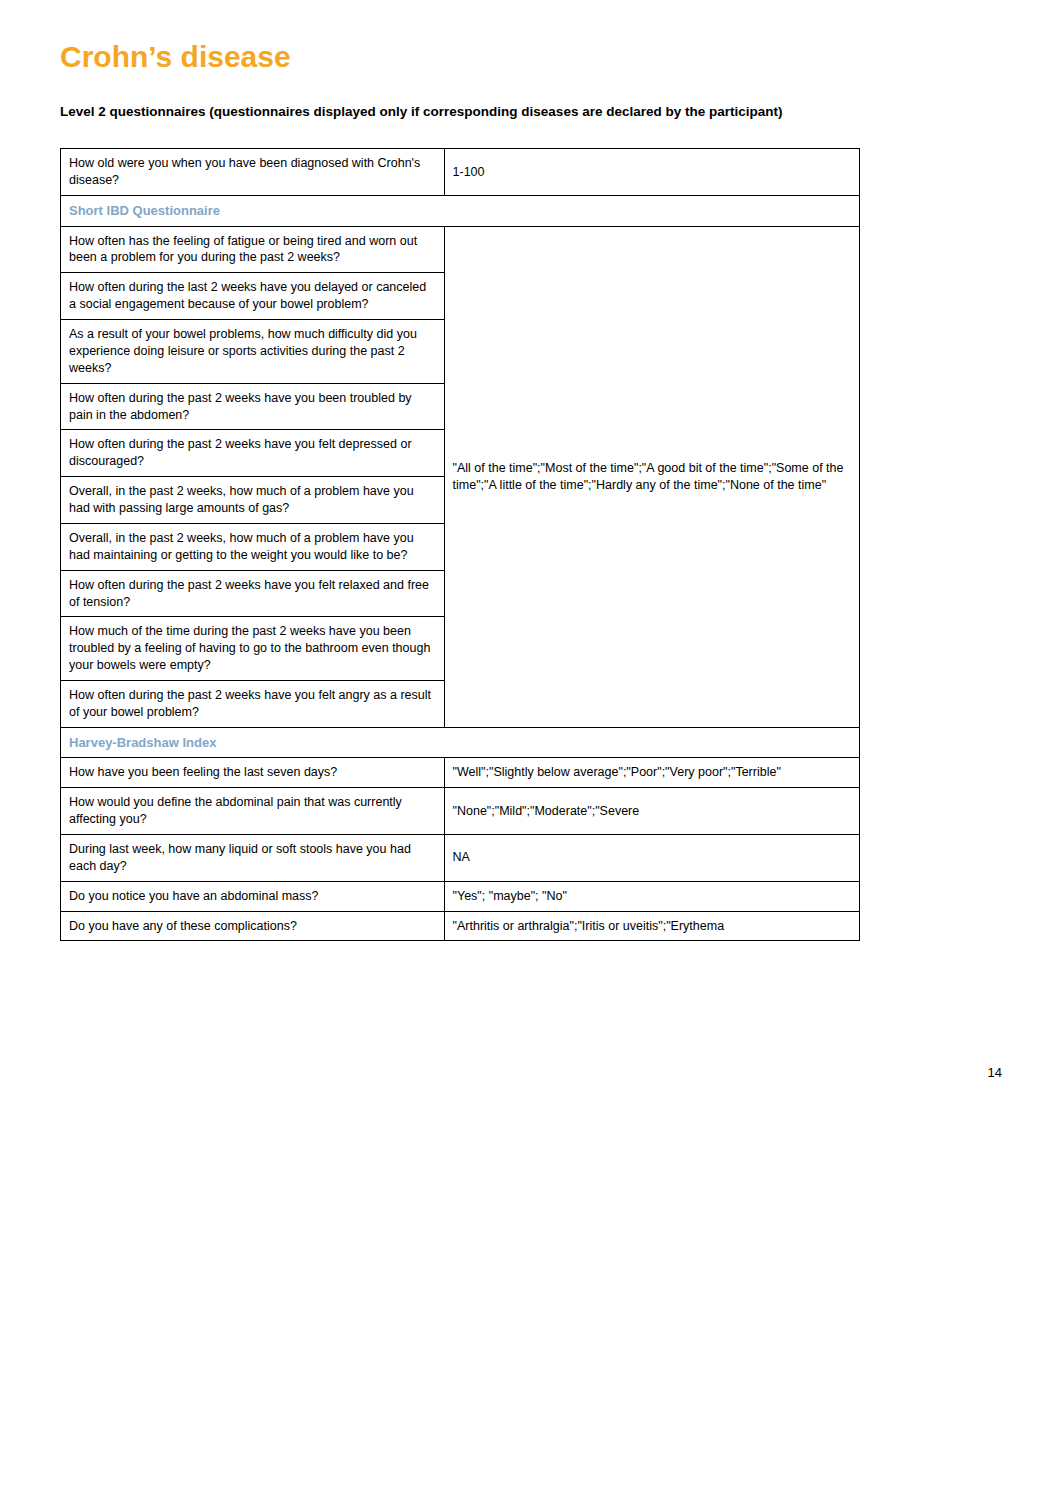Crohn’s disease
Level 2 questionnaires (questionnaires displayed only if corresponding diseases are declared by the participant)
| How old were you when you have been diagnosed with Crohn's disease? | 1-100 |
| Short IBD Questionnaire |
| How often has the feeling of fatigue or being tired and worn out been a problem for you during the past 2 weeks? | "All of the time";"Most of the time";"A good bit of the time";"Some of the time";"A little of the time";"Hardly any of the time";"None of the time" |
| How often during the last 2 weeks have you delayed or canceled a social engagement because of your bowel problem? |
| As a result of your bowel problems, how much difficulty did you experience doing leisure or sports activities during the past 2 weeks? |
| How often during the past 2 weeks have you been troubled by pain in the abdomen? |
| How often during the past 2 weeks have you felt depressed or discouraged? |
| Overall, in the past 2 weeks, how much of a problem have you had with passing large amounts of gas? |
| Overall, in the past 2 weeks, how much of a problem have you had maintaining or getting to the weight you would like to be? |
| How often during the past 2 weeks have you felt relaxed and free of tension? |
| How much of the time during the past 2 weeks have you been troubled by a feeling of having to go to the bathroom even though your bowels were empty? |
| How often during the past 2 weeks have you felt angry as a result of your bowel problem? |
| Harvey-Bradshaw Index |
| How have you been feeling the last seven days? | "Well";"Slightly below average";"Poor";"Very poor";"Terrible" |
| How would you define the abdominal pain that was currently affecting you? | "None";"Mild";"Moderate";"Severe |
| During last week, how many liquid or soft stools have you had each day? | NA |
| Do you notice you have an abdominal mass? | "Yes"; "maybe"; "No" |
| Do you have any of these complications? | "Arthritis or arthralgia";"Iritis or uveitis";"Erythema |
14